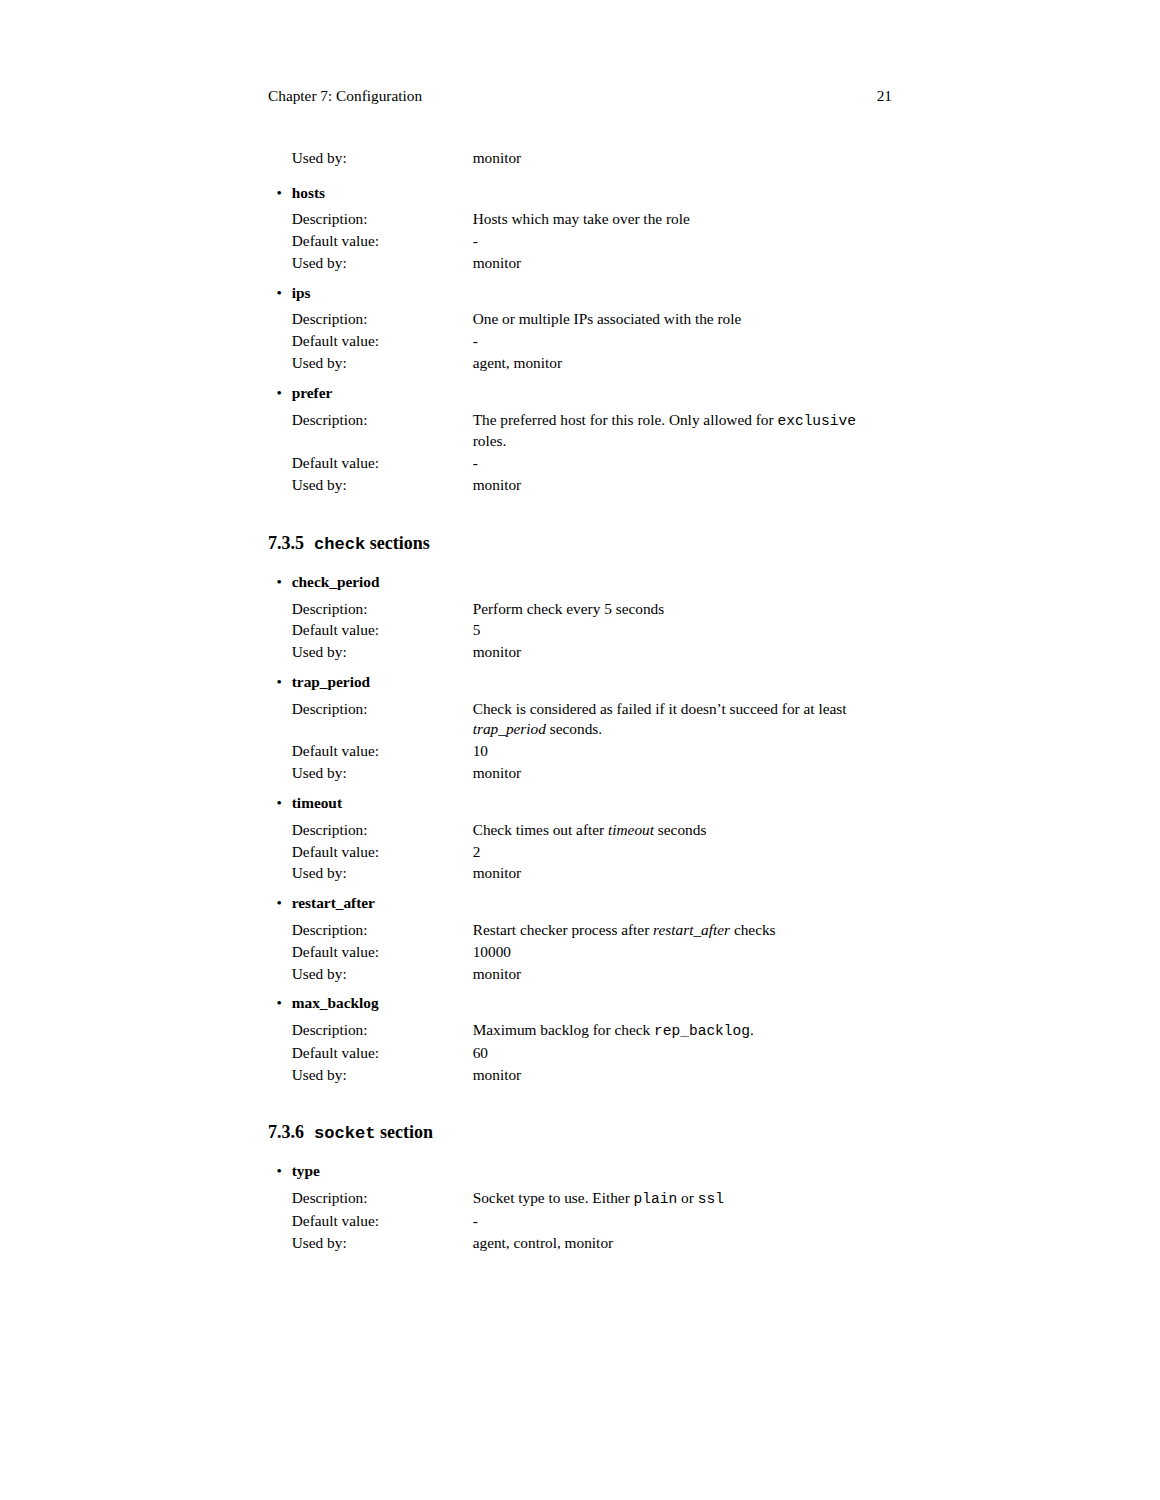Chapter 7: Configuration 21
| Used by: | monitor |
hosts
| Description: | Hosts which may take over the role |
| Default value: | - |
| Used by: | monitor |
ips
| Description: | One or multiple IPs associated with the role |
| Default value: | - |
| Used by: | agent, monitor |
prefer
| Description: | The preferred host for this role. Only allowed for exclusive roles. |
| Default value: | - |
| Used by: | monitor |
7.3.5 check sections
check_period
| Description: | Perform check every 5 seconds |
| Default value: | 5 |
| Used by: | monitor |
trap_period
| Description: | Check is considered as failed if it doesn’t succeed for at least trap_period seconds. |
| Default value: | 10 |
| Used by: | monitor |
timeout
| Description: | Check times out after timeout seconds |
| Default value: | 2 |
| Used by: | monitor |
restart_after
| Description: | Restart checker process after restart_after checks |
| Default value: | 10000 |
| Used by: | monitor |
max_backlog
| Description: | Maximum backlog for check rep_backlog . |
| Default value: | 60 |
| Used by: | monitor |
7.3.6 socket section
type
| Description: | Socket type to use. Either plain or ssl |
| Default value: | - |
| Used by: | agent, control, monitor |